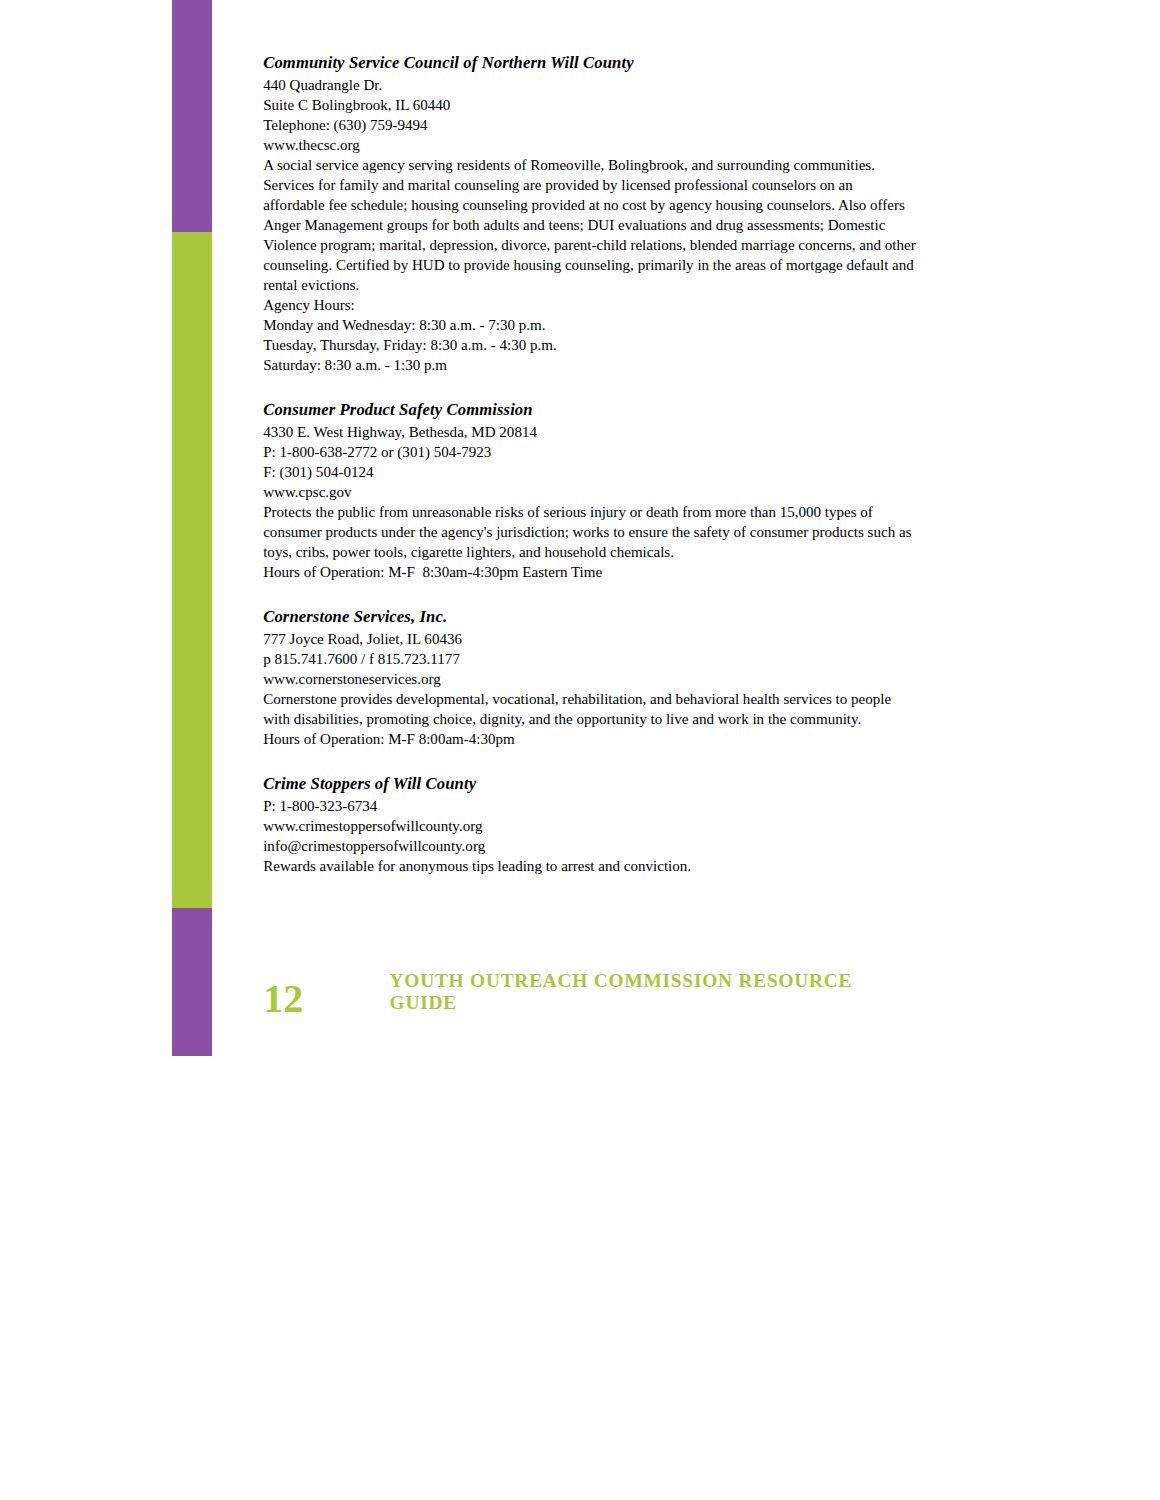Community Service Council of Northern Will County
440 Quadrangle Dr.
Suite C Bolingbrook, IL 60440
Telephone: (630) 759-9494
www.thecsc.org
A social service agency serving residents of Romeoville, Bolingbrook, and surrounding communities. Services for family and marital counseling are provided by licensed professional counselors on an affordable fee schedule; housing counseling provided at no cost by agency housing counselors. Also offers Anger Management groups for both adults and teens; DUI evaluations and drug assessments; Domestic Violence program; marital, depression, divorce, parent-child relations, blended marriage concerns, and other counseling. Certified by HUD to provide housing counseling, primarily in the areas of mortgage default and rental evictions.
Agency Hours:
Monday and Wednesday: 8:30 a.m. - 7:30 p.m.
Tuesday, Thursday, Friday: 8:30 a.m. - 4:30 p.m.
Saturday: 8:30 a.m. - 1:30 p.m
Consumer Product Safety Commission
4330 E. West Highway, Bethesda, MD 20814
P: 1-800-638-2772 or (301) 504-7923
F: (301) 504-0124
www.cpsc.gov
Protects the public from unreasonable risks of serious injury or death from more than 15,000 types of consumer products under the agency's jurisdiction; works to ensure the safety of consumer products such as toys, cribs, power tools, cigarette lighters, and household chemicals.
Hours of Operation: M-F 8:30am-4:30pm Eastern Time
Cornerstone Services, Inc.
777 Joyce Road, Joliet, IL 60436
p 815.741.7600 / f 815.723.1177
www.cornerstoneservices.org
Cornerstone provides developmental, vocational, rehabilitation, and behavioral health services to people with disabilities, promoting choice, dignity, and the opportunity to live and work in the community.
Hours of Operation: M-F 8:00am-4:30pm
Crime Stoppers of Will County
P: 1-800-323-6734
www.crimestoppersofwillcounty.org
info@crimestoppersofwillcounty.org
Rewards available for anonymous tips leading to arrest and conviction.
12
YOUTH OUTREACH COMMISSION RESOURCE GUIDE